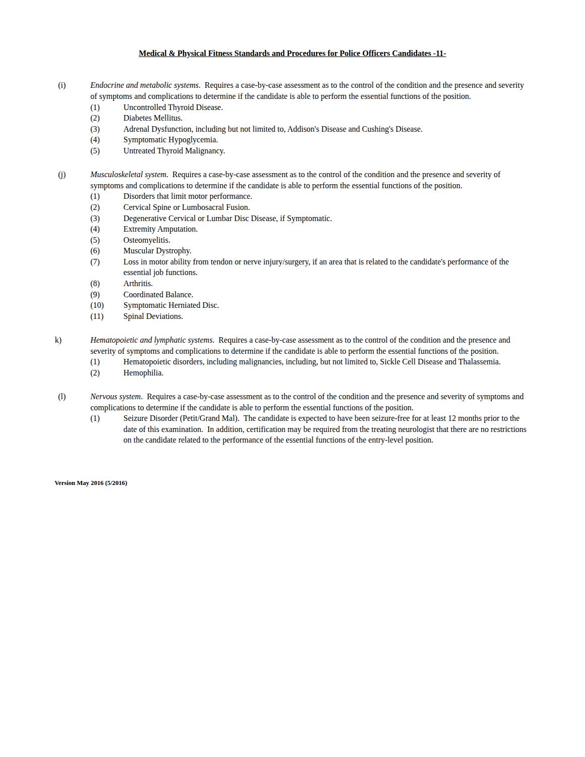Medical & Physical Fitness Standards and Procedures for Police Officers Candidates -11-
(i)
Endocrine and metabolic systems. Requires a case-by-case assessment as to the control of the condition and the presence and severity of symptoms and complications to determine if the candidate is able to perform the essential functions of the position.
(1) Uncontrolled Thyroid Disease.
(2) Diabetes Mellitus.
(3) Adrenal Dysfunction, including but not limited to, Addison's Disease and Cushing's Disease.
(4) Symptomatic Hypoglycemia.
(5) Untreated Thyroid Malignancy.
(j)
Musculoskeletal system. Requires a case-by-case assessment as to the control of the condition and the presence and severity of symptoms and complications to determine if the candidate is able to perform the essential functions of the position.
(1) Disorders that limit motor performance.
(2) Cervical Spine or Lumbosacral Fusion.
(3) Degenerative Cervical or Lumbar Disc Disease, if Symptomatic.
(4) Extremity Amputation.
(5) Osteomyelitis.
(6) Muscular Dystrophy.
(7) Loss in motor ability from tendon or nerve injury/surgery, if an area that is related to the candidate's performance of the essential job functions.
(8) Arthritis.
(9) Coordinated Balance.
(10) Symptomatic Herniated Disc.
(11) Spinal Deviations.
k)
Hematopoietic and lymphatic systems. Requires a case-by-case assessment as to the control of the condition and the presence and severity of symptoms and complications to determine if the candidate is able to perform the essential functions of the position.
(1) Hematopoietic disorders, including malignancies, including, but not limited to, Sickle Cell Disease and Thalassemia.
(2) Hemophilia.
(l)
Nervous system. Requires a case-by-case assessment as to the control of the condition and the presence and severity of symptoms and complications to determine if the candidate is able to perform the essential functions of the position.
(1) Seizure Disorder (Petit/Grand Mal). The candidate is expected to have been seizure-free for at least 12 months prior to the date of this examination. In addition, certification may be required from the treating neurologist that there are no restrictions on the candidate related to the performance of the essential functions of the entry-level position.
Version May 2016 (5/2016)